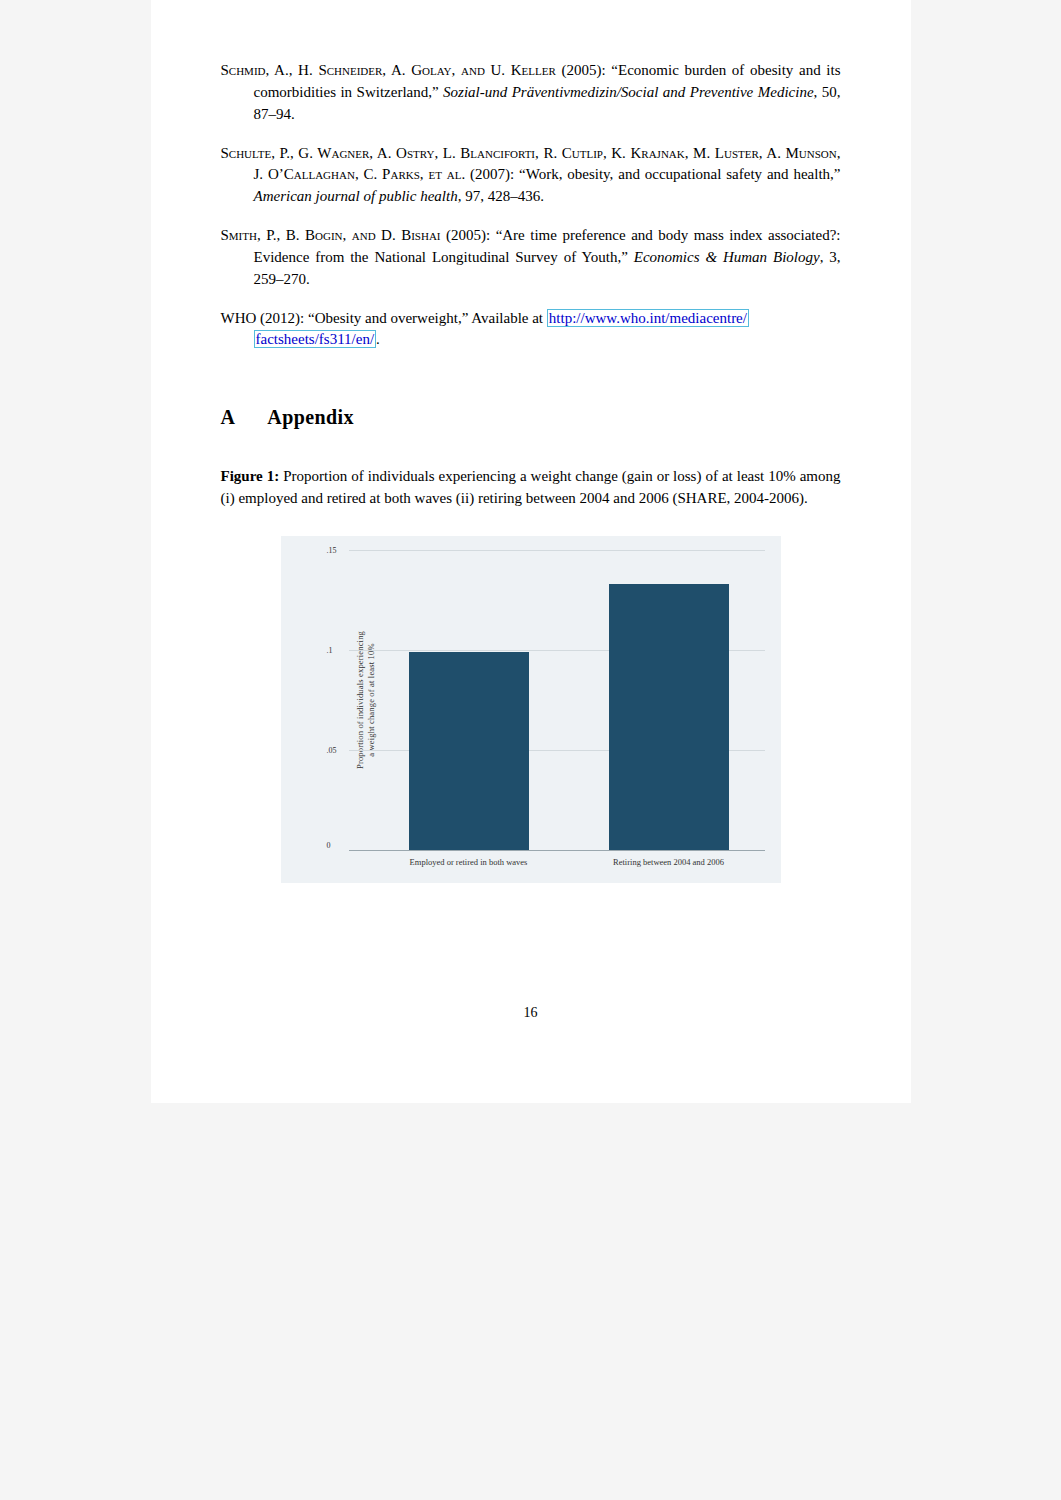Schmid, A., H. Schneider, A. Golay, and U. Keller (2005): “Economic burden of obesity and its comorbidities in Switzerland,” Sozial-und Präventivmedizin/Social and Preventive Medicine, 50, 87–94.
Schulte, P., G. Wagner, A. Ostry, L. Blanciforti, R. Cutlip, K. Krajnak, M. Luster, A. Munson, J. O’Callaghan, C. Parks, et al. (2007): “Work, obesity, and occupational safety and health,” American journal of public health, 97, 428–436.
Smith, P., B. Bogin, and D. Bishai (2005): “Are time preference and body mass index associated?: Evidence from the National Longitudinal Survey of Youth,” Economics & Human Biology, 3, 259–270.
WHO (2012): “Obesity and overweight,” Available at http://www.who.int/mediacentre/
factsheets/fs311/en/.
AAppendix
Figure 1: Proportion of individuals experiencing a weight change (gain or loss) of at least 10% among (i) employed and retired at both waves (ii) retiring between 2004 and 2006 (SHARE, 2004-2006).
Proportion of individuals experiencing
a weight change of at least 10%
.15
.1
.05
0
Employed or retired in both waves Retiring between 2004 and 2006
16